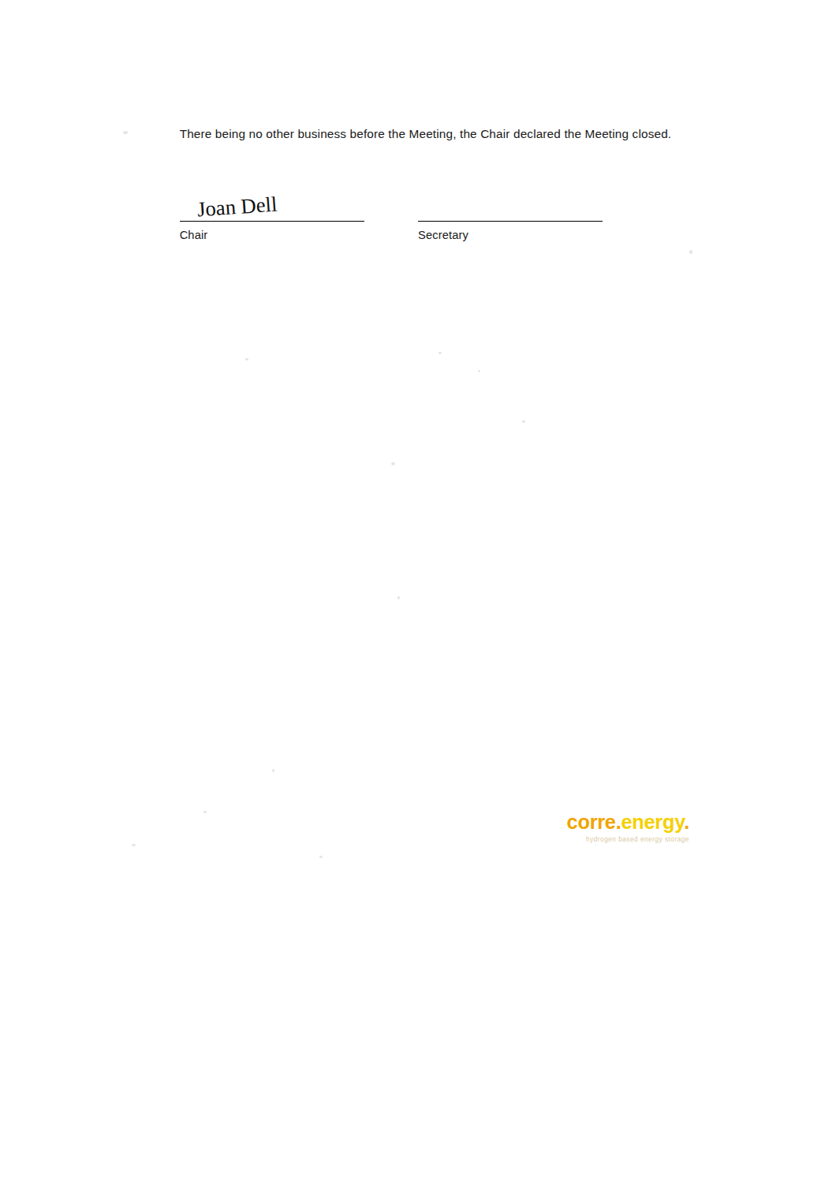There being no other business before the Meeting, the Chair declared the Meeting closed.
Joan Dell
Chair
Secretary
corre. energy.
hydrogen based energy storage